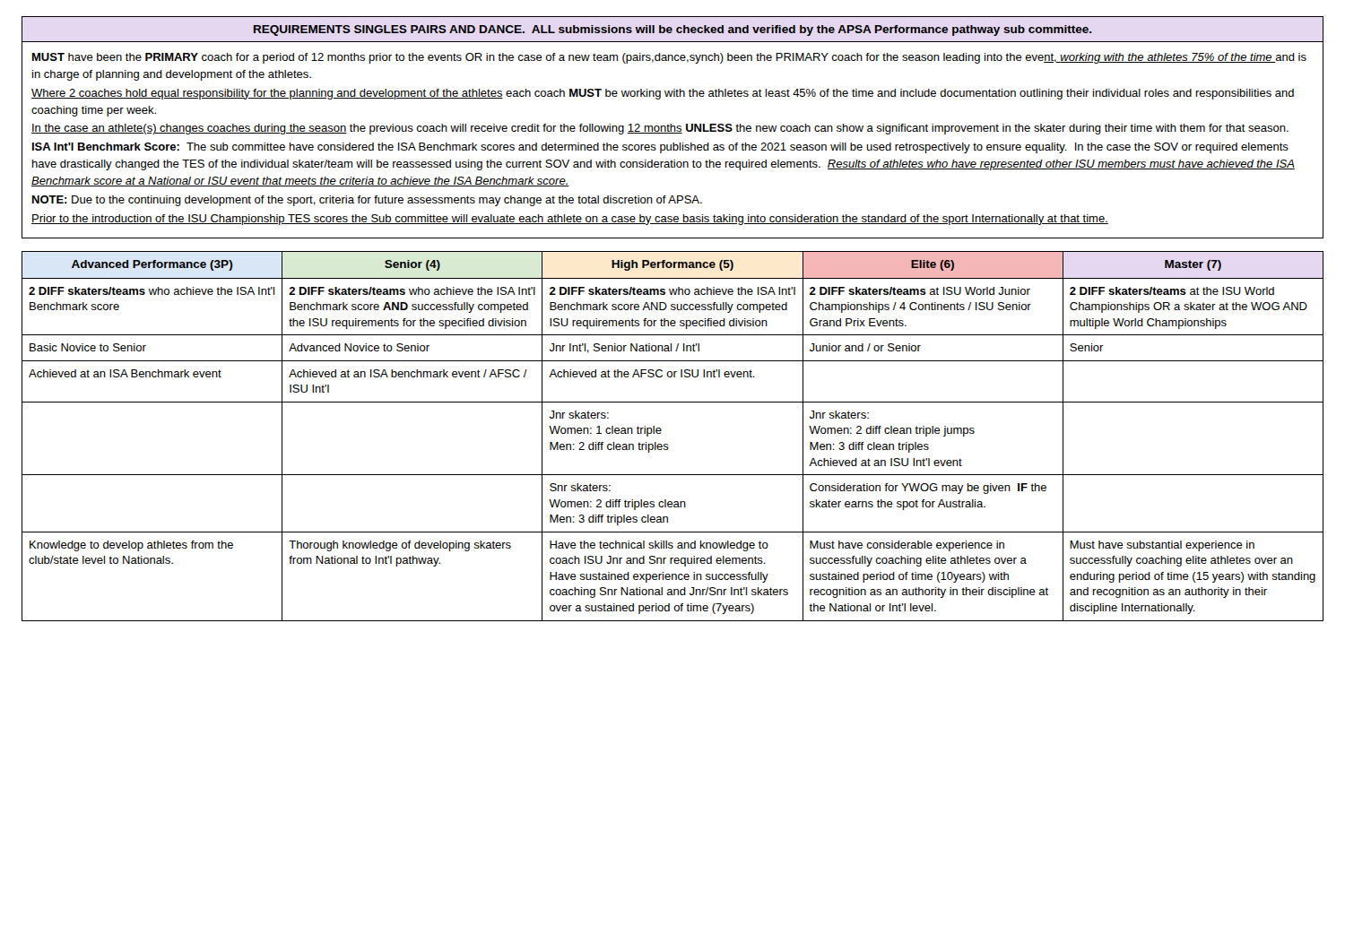REQUIREMENTS SINGLES PAIRS AND DANCE. ALL submissions will be checked and verified by the APSA Performance pathway sub committee.
MUST have been the PRIMARY coach for a period of 12 months prior to the events OR in the case of a new team (pairs,dance,synch) been the PRIMARY coach for the season leading into the event, working with the athletes 75% of the time and is in charge of planning and development of the athletes.
Where 2 coaches hold equal responsibility for the planning and development of the athletes each coach MUST be working with the athletes at least 45% of the time and include documentation outlining their individual roles and responsibilities and coaching time per week.
In the case an athlete(s) changes coaches during the season the previous coach will receive credit for the following 12 months UNLESS the new coach can show a significant improvement in the skater during their time with them for that season.
ISA Int'l Benchmark Score: The sub committee have considered the ISA Benchmark scores and determined the scores published as of the 2021 season will be used retrospectively to ensure equality. In the case the SOV or required elements have drastically changed the TES of the individual skater/team will be reassessed using the current SOV and with consideration to the required elements. Results of athletes who have represented other ISU members must have achieved the ISA Benchmark score at a National or ISU event that meets the criteria to achieve the ISA Benchmark score.
NOTE: Due to the continuing development of the sport, criteria for future assessments may change at the total discretion of APSA.
Prior to the introduction of the ISU Championship TES scores the Sub committee will evaluate each athlete on a case by case basis taking into consideration the standard of the sport Internationally at that time.
| Advanced Performance (3P) | Senior (4) | High Performance (5) | Elite (6) | Master (7) |
| --- | --- | --- | --- | --- |
| 2 DIFF skaters/teams who achieve the ISA Int'l Benchmark score | 2 DIFF skaters/teams who achieve the ISA Int'l Benchmark score AND successfully competed the ISU requirements for the specified division | 2 DIFF skaters/teams who achieve the ISA Int'l Benchmark score AND successfully competed ISU requirements for the specified division | 2 DIFF skaters/teams at ISU World Junior Championships / 4 Continents / ISU Senior Grand Prix Events. | 2 DIFF skaters/teams at the ISU World Championships OR a skater at the WOG AND multiple World Championships |
| Basic Novice to Senior | Advanced Novice to Senior | Jnr Int'l, Senior National / Int'l | Junior and / or Senior | Senior |
| Achieved at an ISA Benchmark event | Achieved at an ISA benchmark event / AFSC / ISU Int'l | Achieved at the AFSC or ISU Int'l event. | | |
| | | Jnr skaters: Women: 1 clean triple Men: 2 diff clean triples | Jnr skaters: Women: 2 diff clean triple jumps Men: 3 diff clean triples Achieved at an ISU Int'l event | |
| | | Snr skaters: Women: 2 diff triples clean Men: 3 diff triples clean | Consideration for YWOG may be given IF the skater earns the spot for Australia. | |
| Knowledge to develop athletes from the club/state level to Nationals. | Thorough knowledge of developing skaters from National to Int'l pathway. | Have the technical skills and knowledge to coach ISU Jnr and Snr required elements. Have sustained experience in successfully coaching Snr National and Jnr/Snr Int'l skaters over a sustained period of time (7years) | Must have considerable experience in successfully coaching elite athletes over a sustained period of time (10years) with recognition as an authority in their discipline at the National or Int'l level. | Must have substantial experience in successfully coaching elite athletes over an enduring period of time (15 years) with standing and recognition as an authority in their discipline Internationally. |